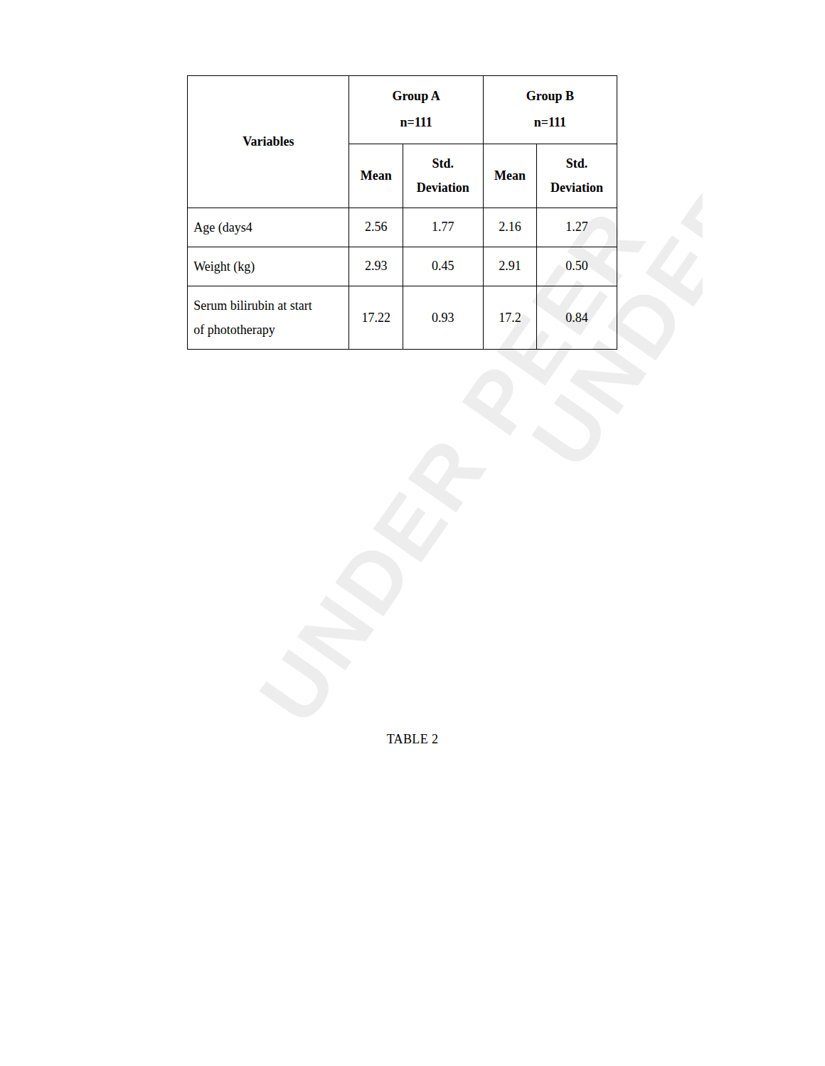UNDER PEER UNDER PEER
| Variables | Group A n=111 | Group B n=111 |
| --- | --- | --- |
| Mean | Std. Deviation | Mean | Std. Deviation |
| Age (days4 | 2.56 | 1.77 | 2.16 | 1.27 |
| Weight (kg) | 2.93 | 0.45 | 2.91 | 0.50 |
| Serum bilirubin at start of phototherapy | 17.22 | 0.93 | 17.2 | 0.84 |
TABLE 2